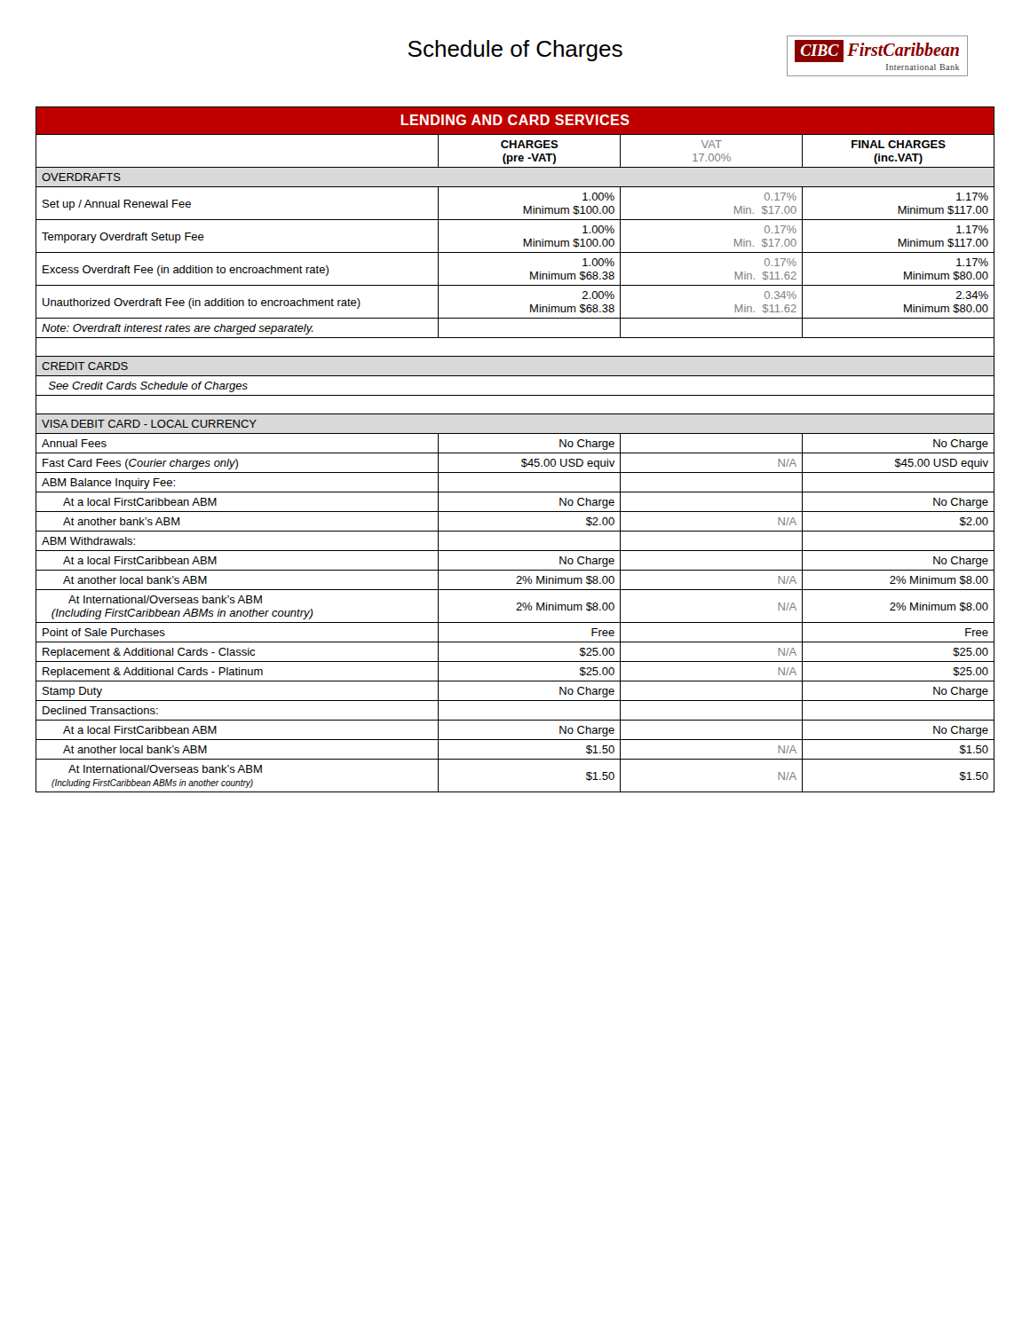CIBC FirstCaribbean International Bank
Schedule of Charges
| LENDING AND CARD SERVICES |
| | CHARGES (pre -VAT) | VAT 17.00% | FINAL CHARGES (inc.VAT) |
| OVERDRAFTS |
| Set up / Annual Renewal Fee | 1.00% Minimum $100.00 | 0.17% Min. $17.00 | 1.17% Minimum $117.00 |
| Temporary Overdraft Setup Fee | 1.00% Minimum $100.00 | 0.17% Min. $17.00 | 1.17% Minimum $117.00 |
| Excess Overdraft Fee (in addition to encroachment rate) | 1.00% Minimum $68.38 | 0.17% Min. $11.62 | 1.17% Minimum $80.00 |
| Unauthorized Overdraft Fee (in addition to encroachment rate) | 2.00% Minimum $68.38 | 0.34% Min. $11.62 | 2.34% Minimum $80.00 |
| Note: Overdraft interest rates are charged separately. | | | |
| CREDIT CARDS |
| See Credit Cards Schedule of Charges |
| VISA DEBIT CARD - LOCAL CURRENCY |
| Annual Fees | No Charge | | No Charge |
| Fast Card Fees ( Courier charges only ) | $45.00 USD equiv | N/A | $45.00 USD equiv |
| ABM Balance Inquiry Fee: | | | |
| At a local FirstCaribbean ABM | No Charge | | No Charge |
| At another bank’s ABM | $2.00 | N/A | $2.00 |
| ABM Withdrawals: | | | |
| At a local FirstCaribbean ABM | No Charge | | No Charge |
| At another local bank’s ABM | 2% Minimum $8.00 | N/A | 2% Minimum $8.00 |
| At International/Overseas bank’s ABM (Including FirstCaribbean ABMs in another country) | 2% Minimum $8.00 | N/A | 2% Minimum $8.00 |
| Point of Sale Purchases | Free | | Free |
| Replacement & Additional Cards - Classic | $25.00 | N/A | $25.00 |
| Replacement & Additional Cards - Platinum | $25.00 | N/A | $25.00 |
| Stamp Duty | No Charge | | No Charge |
| Declined Transactions: | | | |
| At a local FirstCaribbean ABM | No Charge | | No Charge |
| At another local bank’s ABM | $1.50 | N/A | $1.50 |
| At International/Overseas bank’s ABM (Including FirstCaribbean ABMs in another country) | $1.50 | N/A | $1.50 |